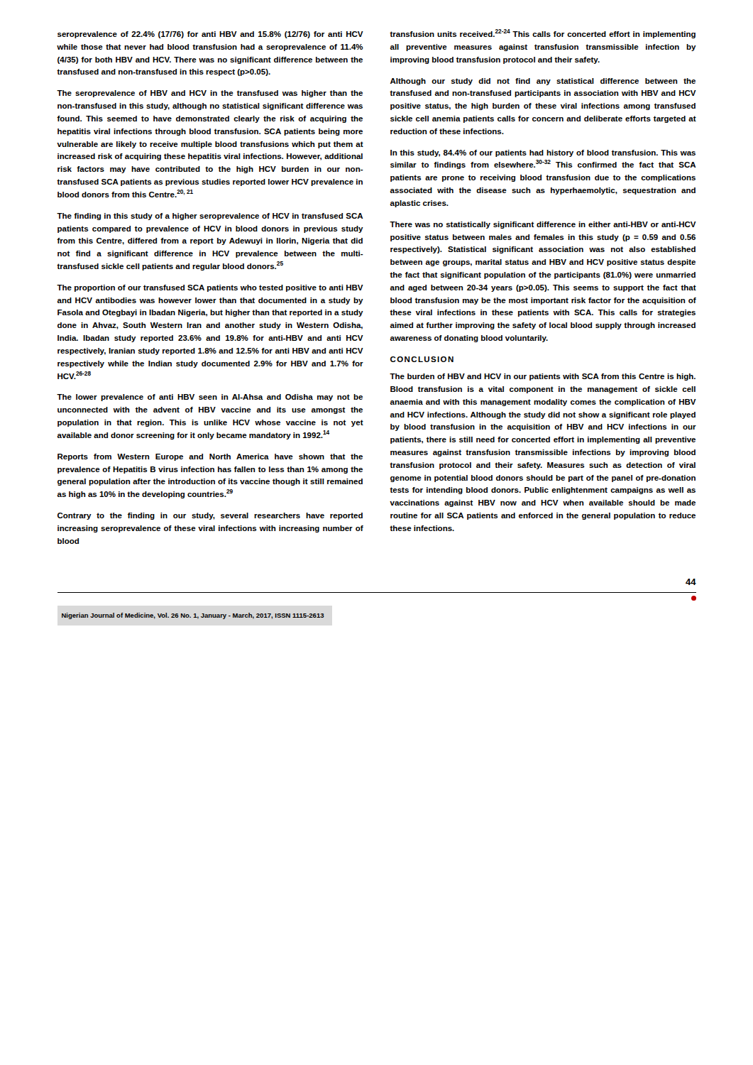seroprevalence of 22.4% (17/76) for anti HBV and 15.8% (12/76) for anti HCV while those that never had blood transfusion had a seroprevalence of 11.4% (4/35) for both HBV and HCV. There was no significant difference between the transfused and non-transfused in this respect (p>0.05).
The seroprevalence of HBV and HCV in the transfused was higher than the non-transfused in this study, although no statistical significant difference was found. This seemed to have demonstrated clearly the risk of acquiring the hepatitis viral infections through blood transfusion. SCA patients being more vulnerable are likely to receive multiple blood transfusions which put them at increased risk of acquiring these hepatitis viral infections. However, additional risk factors may have contributed to the high HCV burden in our non-transfused SCA patients as previous studies reported lower HCV prevalence in blood donors from this Centre.20, 21
The finding in this study of a higher seroprevalence of HCV in transfused SCA patients compared to prevalence of HCV in blood donors in previous study from this Centre, differed from a report by Adewuyi in Ilorin, Nigeria that did not find a significant difference in HCV prevalence between the multi-transfused sickle cell patients and regular blood donors.25
The proportion of our transfused SCA patients who tested positive to anti HBV and HCV antibodies was however lower than that documented in a study by Fasola and Otegbayi in Ibadan Nigeria, but higher than that reported in a study done in Ahvaz, South Western Iran and another study in Western Odisha, India. Ibadan study reported 23.6% and 19.8% for anti-HBV and anti HCV respectively, Iranian study reported 1.8% and 12.5% for anti HBV and anti HCV respectively while the Indian study documented 2.9% for HBV and 1.7% for HCV.26-28
The lower prevalence of anti HBV seen in Al-Ahsa and Odisha may not be unconnected with the advent of HBV vaccine and its use amongst the population in that region. This is unlike HCV whose vaccine is not yet available and donor screening for it only became mandatory in 1992.14
Reports from Western Europe and North America have shown that the prevalence of Hepatitis B virus infection has fallen to less than 1% among the general population after the introduction of its vaccine though it still remained as high as 10% in the developing countries.29
Contrary to the finding in our study, several researchers have reported increasing seroprevalence of these viral infections with increasing number of blood
transfusion units received.22-24 This calls for concerted effort in implementing all preventive measures against transfusion transmissible infection by improving blood transfusion protocol and their safety.
Although our study did not find any statistical difference between the transfused and non-transfused participants in association with HBV and HCV positive status, the high burden of these viral infections among transfused sickle cell anemia patients calls for concern and deliberate efforts targeted at reduction of these infections.
In this study, 84.4% of our patients had history of blood transfusion. This was similar to findings from elsewhere.30-32 This confirmed the fact that SCA patients are prone to receiving blood transfusion due to the complications associated with the disease such as hyperhaemolytic, sequestration and aplastic crises.
There was no statistically significant difference in either anti-HBV or anti-HCV positive status between males and females in this study (p = 0.59 and 0.56 respectively). Statistical significant association was not also established between age groups, marital status and HBV and HCV positive status despite the fact that significant population of the participants (81.0%) were unmarried and aged between 20-34 years (p>0.05). This seems to support the fact that blood transfusion may be the most important risk factor for the acquisition of these viral infections in these patients with SCA. This calls for strategies aimed at further improving the safety of local blood supply through increased awareness of donating blood voluntarily.
CONCLUSION
The burden of HBV and HCV in our patients with SCA from this Centre is high. Blood transfusion is a vital component in the management of sickle cell anaemia and with this management modality comes the complication of HBV and HCV infections. Although the study did not show a significant role played by blood transfusion in the acquisition of HBV and HCV infections in our patients, there is still need for concerted effort in implementing all preventive measures against transfusion transmissible infections by improving blood transfusion protocol and their safety. Measures such as detection of viral genome in potential blood donors should be part of the panel of pre-donation tests for intending blood donors. Public enlightenment campaigns as well as vaccinations against HBV now and HCV when available should be made routine for all SCA patients and enforced in the general population to reduce these infections.
44
Nigerian Journal of Medicine, Vol. 26 No. 1, January - March, 2017, ISSN 1115-2613